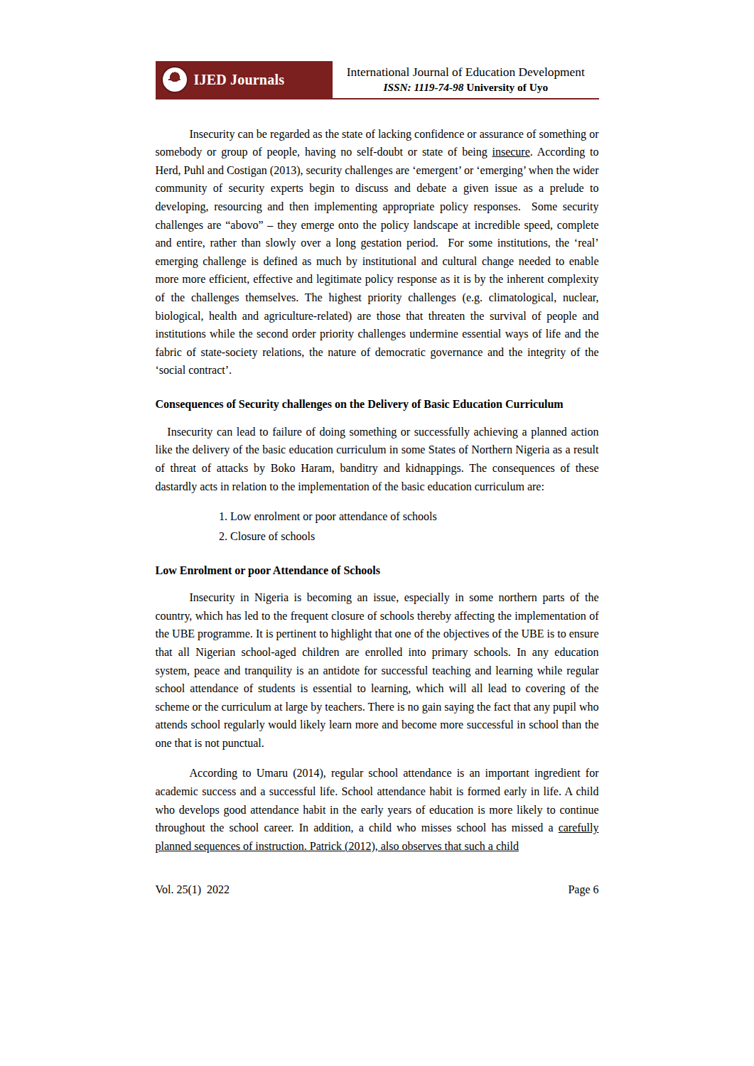IJED Journals
International Journal of Education Development
ISSN: 1119-74-98 University of Uyo
Insecurity can be regarded as the state of lacking confidence or assurance of something or somebody or group of people, having no self-doubt or state of being insecure. According to Herd, Puhl and Costigan (2013), security challenges are ‘emergent’ or ‘emerging’ when the wider community of security experts begin to discuss and debate a given issue as a prelude to developing, resourcing and then implementing appropriate policy responses. Some security challenges are “abovo” – they emerge onto the policy landscape at incredible speed, complete and entire, rather than slowly over a long gestation period. For some institutions, the ‘real’ emerging challenge is defined as much by institutional and cultural change needed to enable more more efficient, effective and legitimate policy response as it is by the inherent complexity of the challenges themselves. The highest priority challenges (e.g. climatological, nuclear, biological, health and agriculture-related) are those that threaten the survival of people and institutions while the second order priority challenges undermine essential ways of life and the fabric of state-society relations, the nature of democratic governance and the integrity of the ‘social contract’.
Consequences of Security challenges on the Delivery of Basic Education Curriculum
Insecurity can lead to failure of doing something or successfully achieving a planned action like the delivery of the basic education curriculum in some States of Northern Nigeria as a result of threat of attacks by Boko Haram, banditry and kidnappings. The consequences of these dastardly acts in relation to the implementation of the basic education curriculum are:
Low enrolment or poor attendance of schools
Closure of schools
Low Enrolment or poor Attendance of Schools
Insecurity in Nigeria is becoming an issue, especially in some northern parts of the country, which has led to the frequent closure of schools thereby affecting the implementation of the UBE programme. It is pertinent to highlight that one of the objectives of the UBE is to ensure that all Nigerian school-aged children are enrolled into primary schools. In any education system, peace and tranquility is an antidote for successful teaching and learning while regular school attendance of students is essential to learning, which will all lead to covering of the scheme or the curriculum at large by teachers. There is no gain saying the fact that any pupil who attends school regularly would likely learn more and become more successful in school than the one that is not punctual.
According to Umaru (2014), regular school attendance is an important ingredient for academic success and a successful life. School attendance habit is formed early in life. A child who develops good attendance habit in the early years of education is more likely to continue throughout the school career. In addition, a child who misses school has missed a carefully planned sequences of instruction. Patrick (2012), also observes that such a child
Vol. 25(1) 2022
Page 6